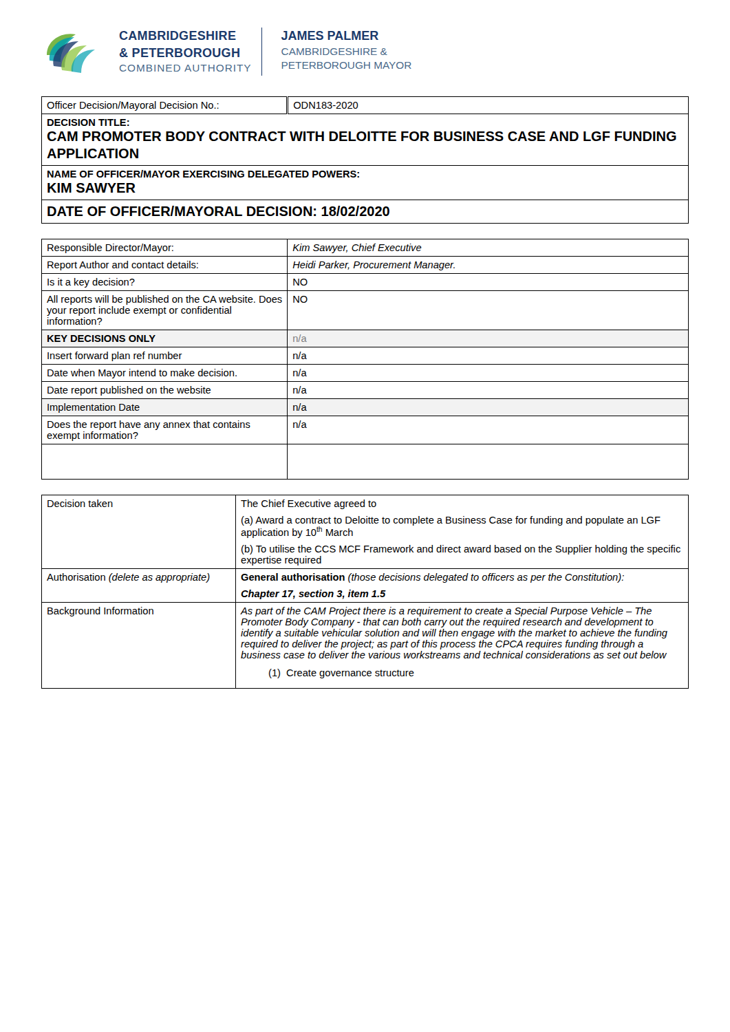CAMBRIDGESHIRE
& PETERBOROUGH
COMBINED AUTHORITY
JAMES PALMER
CAMBRIDGESHIRE &
PETERBOROUGH MAYOR
| Officer Decision/Mayoral Decision No.: | ODN183-2020 |
| DECISION TITLE: CAM PROMOTER BODY CONTRACT WITH DELOITTE FOR BUSINESS CASE AND LGF FUNDING APPLICATION |
| NAME OF OFFICER/MAYOR EXERCISING DELEGATED POWERS: KIM SAWYER |
| DATE OF OFFICER/MAYORAL DECISION: 18/02/2020 |
| Responsible Director/Mayor: | Kim Sawyer, Chief Executive |
| Report Author and contact details: | Heidi Parker, Procurement Manager. |
| Is it a key decision? | NO |
| All reports will be published on the CA website. Does your report include exempt or confidential information? | NO |
| KEY DECISIONS ONLY | n/a |
| Insert forward plan ref number | n/a |
| Date when Mayor intend to make decision. | n/a |
| Date report published on the website | n/a |
| Implementation Date | n/a |
| Does the report have any annex that contains exempt information? | n/a |
| Decision taken | The Chief Executive agreed to (a) Award a contract to Deloitte to complete a Business Case for funding and populate an LGF application by 10 th March (b) To utilise the CCS MCF Framework and direct award based on the Supplier holding the specific expertise required |
| Authorisation (delete as appropriate) | General authorisation (those decisions delegated to officers as per the Constitution): Chapter 17, section 3, item 1.5 |
| Background Information | As part of the CAM Project there is a requirement to create a Special Purpose Vehicle – The Promoter Body Company - that can both carry out the required research and development to identify a suitable vehicular solution and will then engage with the market to achieve the funding required to deliver the project; as part of this process the CPCA requires funding through a business case to deliver the various workstreams and technical considerations as set out below (1) Create governance structure |